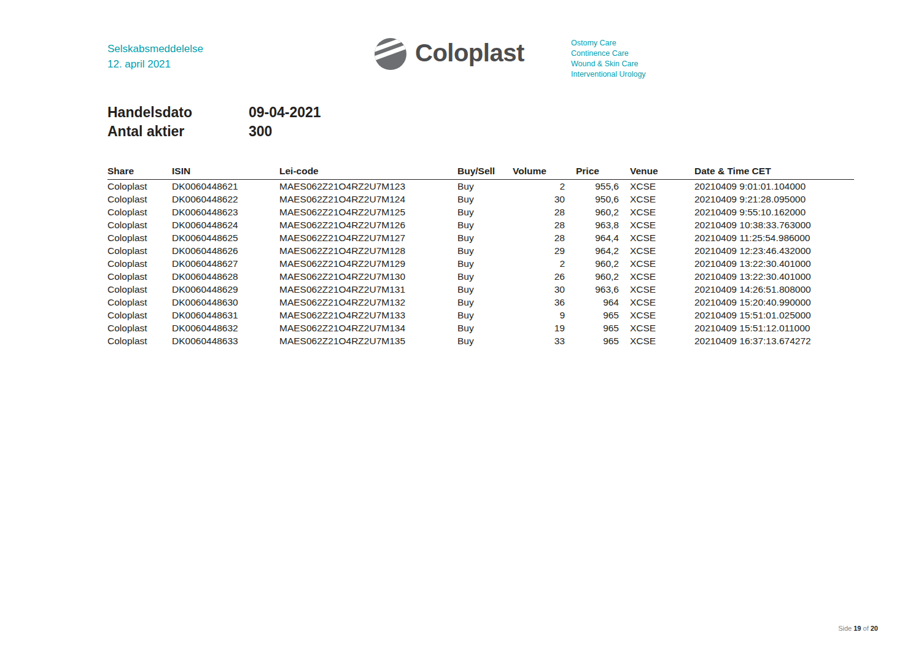Selskabsmeddelelse
12. april 2021
Coloplast
Ostomy Care
Continence Care
Wound & Skin Care
Interventional Urology
Handelsdato09-04-2021
Antal aktier300
| Share | ISIN | Lei-code | Buy/Sell | Volume | Price | Venue | Date & Time CET |
| --- | --- | --- | --- | --- | --- | --- | --- |
| Coloplast | DK0060448621 | MAES062Z21O4RZ2U7M123 | Buy | 2 | 955,6 | XCSE | 20210409 9:01:01.104000 |
| Coloplast | DK0060448622 | MAES062Z21O4RZ2U7M124 | Buy | 30 | 950,6 | XCSE | 20210409 9:21:28.095000 |
| Coloplast | DK0060448623 | MAES062Z21O4RZ2U7M125 | Buy | 28 | 960,2 | XCSE | 20210409 9:55:10.162000 |
| Coloplast | DK0060448624 | MAES062Z21O4RZ2U7M126 | Buy | 28 | 963,8 | XCSE | 20210409 10:38:33.763000 |
| Coloplast | DK0060448625 | MAES062Z21O4RZ2U7M127 | Buy | 28 | 964,4 | XCSE | 20210409 11:25:54.986000 |
| Coloplast | DK0060448626 | MAES062Z21O4RZ2U7M128 | Buy | 29 | 964,2 | XCSE | 20210409 12:23:46.432000 |
| Coloplast | DK0060448627 | MAES062Z21O4RZ2U7M129 | Buy | 2 | 960,2 | XCSE | 20210409 13:22:30.401000 |
| Coloplast | DK0060448628 | MAES062Z21O4RZ2U7M130 | Buy | 26 | 960,2 | XCSE | 20210409 13:22:30.401000 |
| Coloplast | DK0060448629 | MAES062Z21O4RZ2U7M131 | Buy | 30 | 963,6 | XCSE | 20210409 14:26:51.808000 |
| Coloplast | DK0060448630 | MAES062Z21O4RZ2U7M132 | Buy | 36 | 964 | XCSE | 20210409 15:20:40.990000 |
| Coloplast | DK0060448631 | MAES062Z21O4RZ2U7M133 | Buy | 9 | 965 | XCSE | 20210409 15:51:01.025000 |
| Coloplast | DK0060448632 | MAES062Z21O4RZ2U7M134 | Buy | 19 | 965 | XCSE | 20210409 15:51:12.011000 |
| Coloplast | DK0060448633 | MAES062Z21O4RZ2U7M135 | Buy | 33 | 965 | XCSE | 20210409 16:37:13.674272 |
Side 19 of 20